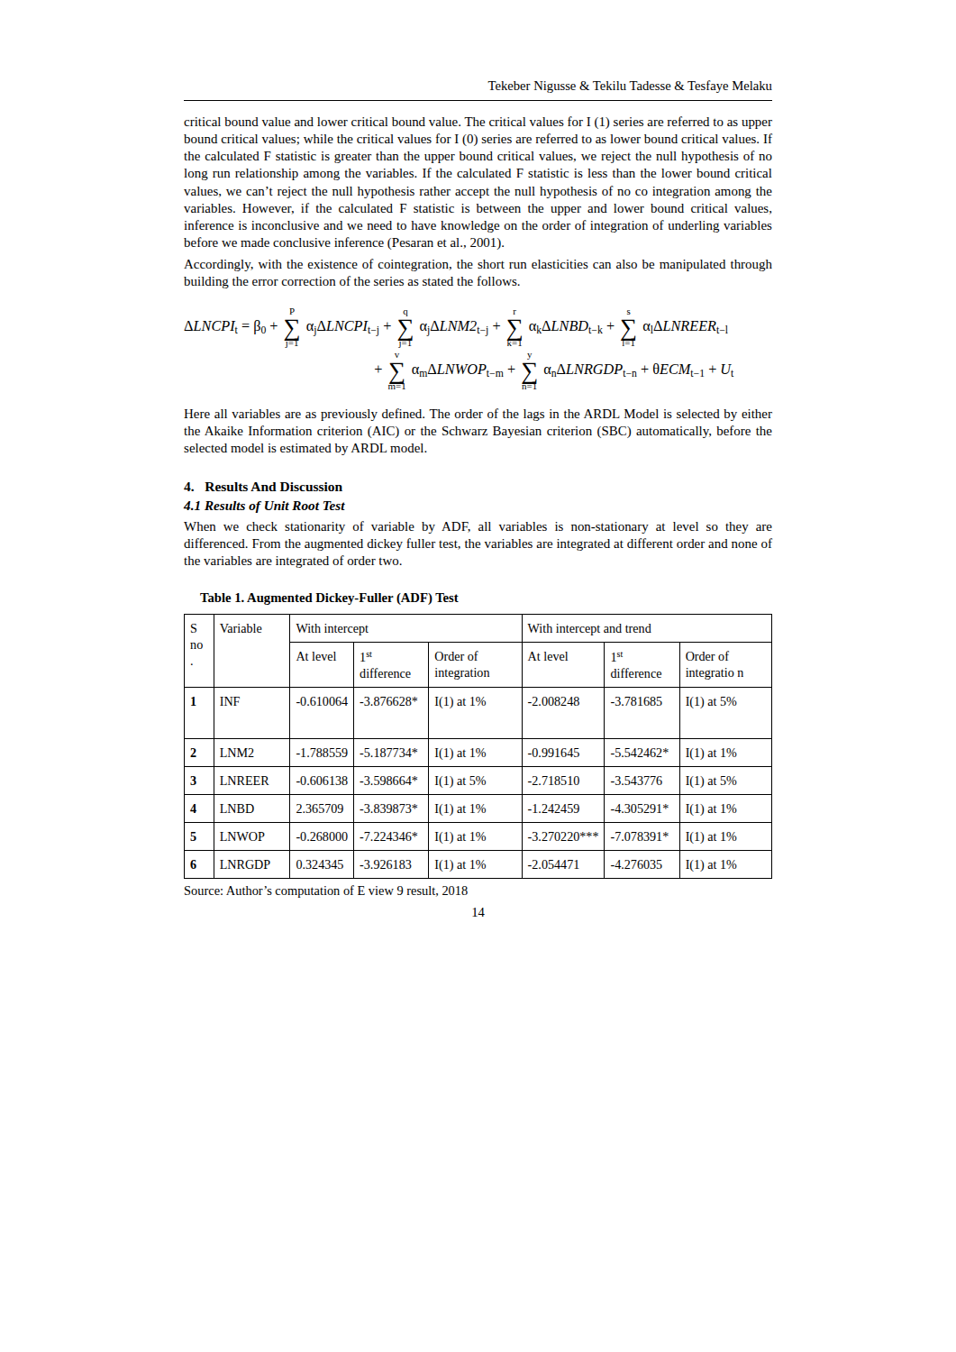Tekeber Nigusse & Tekilu Tadesse & Tesfaye Melaku
critical bound value and lower critical bound value. The critical values for I (1) series are referred to as upper bound critical values; while the critical values for I (0) series are referred to as lower bound critical values. If the calculated F statistic is greater than the upper bound critical values, we reject the null hypothesis of no long run relationship among the variables. If the calculated F statistic is less than the lower bound critical values, we can’t reject the null hypothesis rather accept the null hypothesis of no co integration among the variables. However, if the calculated F statistic is between the upper and lower bound critical values, inference is inconclusive and we need to have knowledge on the order of integration of underling variables before we made conclusive inference (Pesaran et al., 2001).
Accordingly, with the existence of cointegration, the short run elasticities can also be manipulated through building the error correction of the series as stated the follows.
ΔLNCPIt = β0 + P∑j=1 αjΔLNCPIt−j + q∑j=1 αjΔLNM2t−j + r∑k=1 αkΔLNBDt−k + s∑l=1 αlΔLNREERt−l + v∑m=1 αmΔLNWOPt−m + y∑n=1 αnΔLNRGDPt−n + θECMt−1 + Ut
Here all variables are as previously defined. The order of the lags in the ARDL Model is selected by either the Akaike Information criterion (AIC) or the Schwarz Bayesian criterion (SBC) automatically, before the selected model is estimated by ARDL model.
4. Results And Discussion
4.1 Results of Unit Root Test
When we check stationarity of variable by ADF, all variables is non-stationary at level so they are differenced. From the augmented dickey fuller test, the variables are integrated at different order and none of the variables are integrated of order two.
Table 1. Augmented Dickey-Fuller (ADF) Test
| S no . | Variable | With intercept | With intercept and trend |
| --- | --- | --- | --- |
| At level | 1 st difference | Order of integration | At level | 1 st difference | Order of integratio n |
| 1 | INF | -0.610064 | -3.876628* | I(1) at 1% | -2.008248 | -3.781685 | I(1) at 5% |
| 2 | LNM2 | -1.788559 | -5.187734* | I(1) at 1% | -0.991645 | -5.542462* | I(1) at 1% |
| 3 | LNREER | -0.606138 | -3.598664* | I(1) at 5% | -2.718510 | -3.543776 | I(1) at 5% |
| 4 | LNBD | 2.365709 | -3.839873* | I(1) at 1% | -1.242459 | -4.305291* | I(1) at 1% |
| 5 | LNWOP | -0.268000 | -7.224346* | I(1) at 1% | -3.270220*** | -7.078391* | I(1) at 1% |
| 6 | LNRGDP | 0.324345 | -3.926183 | I(1) at 1% | -2.054471 | -4.276035 | I(1) at 1% |
Source: Author’s computation of E view 9 result, 2018
14